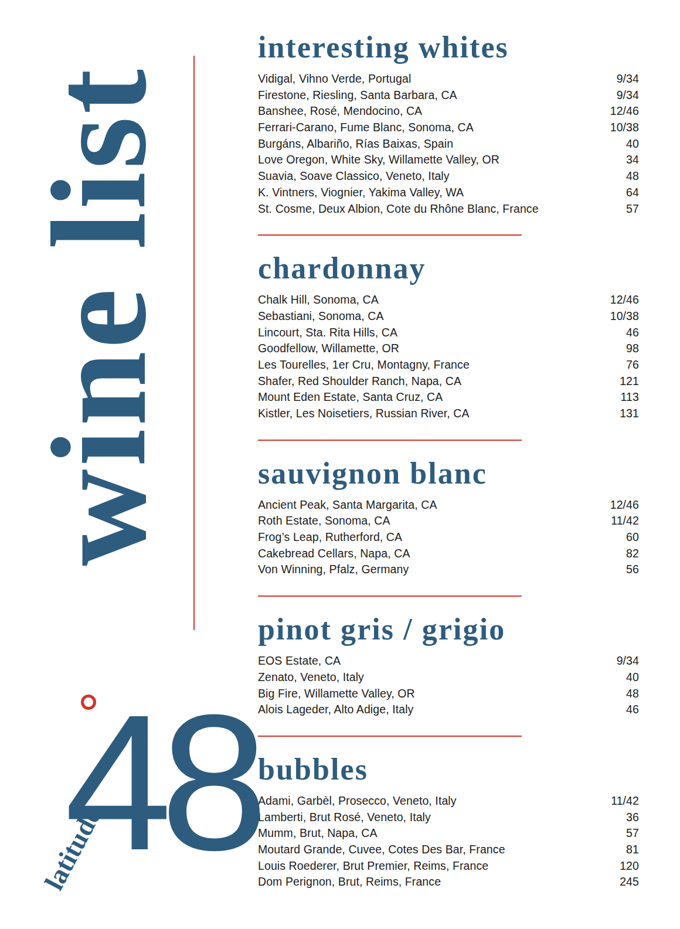wine list
48
latitude
interesting whites
Vidigal, Vihno Verde, Portugal 9/34
Firestone, Riesling, Santa Barbara, CA 9/34
Banshee, Rosé, Mendocino, CA 12/46
Ferrari-Carano, Fume Blanc, Sonoma, CA 10/38
Burgáns, Albariño, Rías Baixas, Spain 40
Love Oregon, White Sky, Willamette Valley, OR 34
Suavia, Soave Classico, Veneto, Italy 48
K. Vintners, Viognier, Yakima Valley, WA 64
St. Cosme, Deux Albion, Cote du Rhône Blanc, France 57
chardonnay
Chalk Hill, Sonoma, CA 12/46
Sebastiani, Sonoma, CA 10/38
Lincourt, Sta. Rita Hills, CA 46
Goodfellow, Willamette, OR 98
Les Tourelles, 1er Cru, Montagny, France 76
Shafer, Red Shoulder Ranch, Napa, CA 121
Mount Eden Estate, Santa Cruz, CA 113
Kistler, Les Noisetiers, Russian River, CA 131
sauvignon blanc
Ancient Peak, Santa Margarita, CA 12/46
Roth Estate, Sonoma, CA 11/42
Frog’s Leap, Rutherford, CA 60
Cakebread Cellars, Napa, CA 82
Von Winning, Pfalz, Germany 56
pinot gris / grigio
EOS Estate, CA 9/34
Zenato, Veneto, Italy 40
Big Fire, Willamette Valley, OR 48
Alois Lageder, Alto Adige, Italy 46
bubbles
Adami, Garbèl, Prosecco, Veneto, Italy 11/42
Lamberti, Brut Rosé, Veneto, Italy 36
Mumm, Brut, Napa, CA 57
Moutard Grande, Cuvee, Cotes Des Bar, France 81
Louis Roederer, Brut Premier, Reims, France 120
Dom Perignon, Brut, Reims, France 245